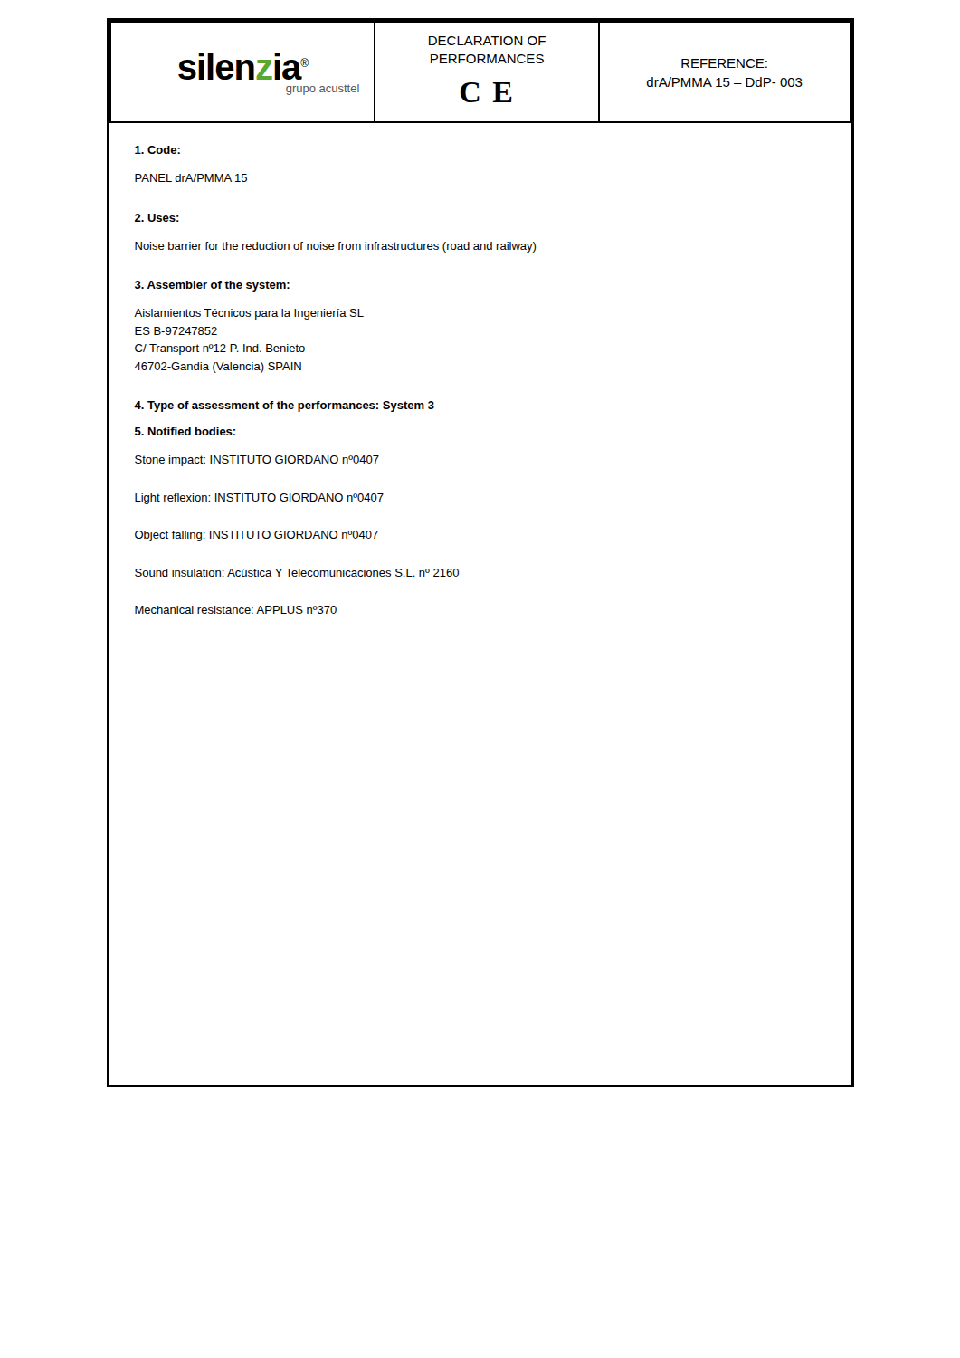| silen z ia ® grupo acusttel | DECLARATION OF PERFORMANCES C E | REFERENCE: drA/PMMA 15 – DdP- 003 |
1. Code:
PANEL drA/PMMA 15
2. Uses:
Noise barrier for the reduction of noise from infrastructures (road and railway)
3. Assembler of the system:
Aislamientos Técnicos para la Ingeniería SL
ES B-97247852
C/ Transport nº12 P. Ind. Benieto
46702-Gandia (Valencia) SPAIN
4. Type of assessment of the performances: System 3
5. Notified bodies:
Stone impact: INSTITUTO GIORDANO nº0407
Light reflexion: INSTITUTO GIORDANO nº0407
Object falling: INSTITUTO GIORDANO nº0407
Sound insulation: Acústica Y Telecomunicaciones S.L. nº 2160
Mechanical resistance: APPLUS nº370